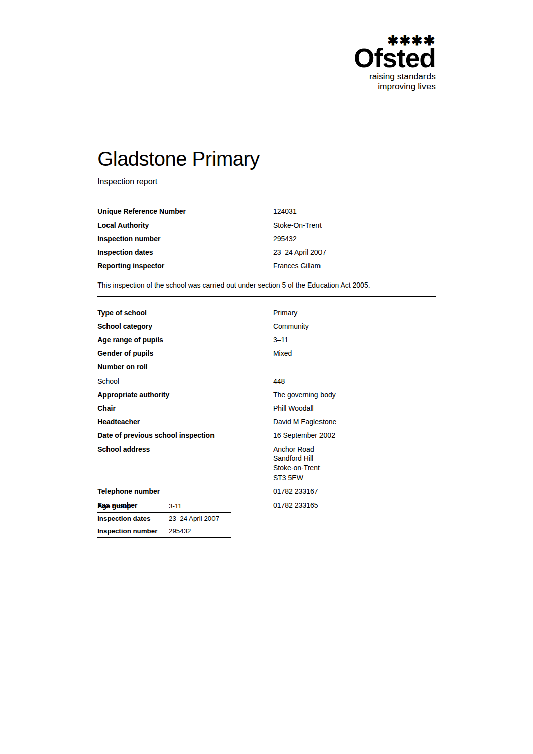✱✱✱✱
Ofsted
raising standards
improving lives
Gladstone Primary
Inspection report
| Unique Reference Number | 124031 |
| Local Authority | Stoke-On-Trent |
| Inspection number | 295432 |
| Inspection dates | 23–24 April 2007 |
| Reporting inspector | Frances Gillam |
This inspection of the school was carried out under section 5 of the Education Act 2005.
| Type of school | Primary |
| School category | Community |
| Age range of pupils | 3–11 |
| Gender of pupils | Mixed |
| Number on roll | |
| School | 448 |
| Appropriate authority | The governing body |
| Chair | Phill Woodall |
| Headteacher | David M Eaglestone |
| Date of previous school inspection | 16 September 2002 |
| School address | Anchor Road Sandford Hill Stoke-on-Trent ST3 5EW |
| Telephone number | 01782 233167 |
| Fax number | 01782 233165 |
| Age group | 3-11 |
| Inspection dates | 23–24 April 2007 |
| Inspection number | 295432 |